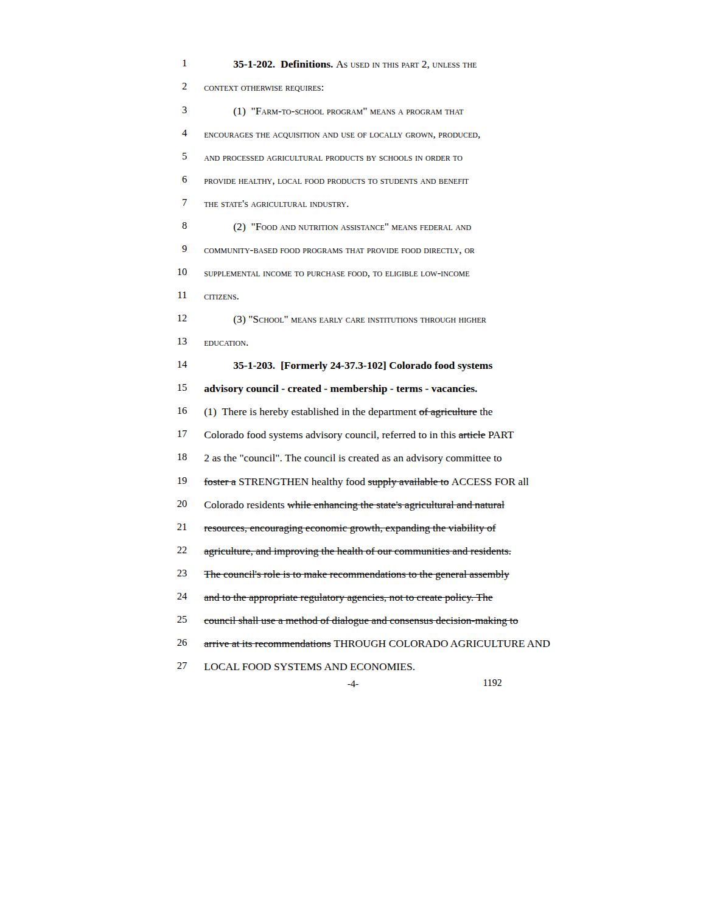| 1 | 35-1-202. Definitions. As used in this part 2, unless the |
| 2 | context otherwise requires: |
| 3 | (1) "Farm-to-school program" means a program that |
| 4 | encourages the acquisition and use of locally grown, produced, |
| 5 | and processed agricultural products by schools in order to |
| 6 | provide healthy, local food products to students and benefit |
| 7 | the state's agricultural industry. |
| 8 | (2) "Food and nutrition assistance" means federal and |
| 9 | community-based food programs that provide food directly, or |
| 10 | supplemental income to purchase food, to eligible low-income |
| 11 | citizens. |
| 12 | (3) "School" means early care institutions through higher |
| 13 | education. |
| 14 | 35-1-203. [Formerly 24-37.3-102] Colorado food systems |
| 15 | advisory council - created - membership - terms - vacancies. |
| 16 | (1) There is hereby established in the department of agriculture the |
| 17 | Colorado food systems advisory council, referred to in this article PART |
| 18 | 2 as the "council". The council is created as an advisory committee to |
| 19 | foster a STRENGTHEN healthy food supply available to ACCESS FOR all |
| 20 | Colorado residents while enhancing the state's agricultural and natural |
| 21 | resources, encouraging economic growth, expanding the viability of |
| 22 | agriculture, and improving the health of our communities and residents. |
| 23 | The council's role is to make recommendations to the general assembly |
| 24 | and to the appropriate regulatory agencies, not to create policy. The |
| 25 | council shall use a method of dialogue and consensus decision-making to |
| 26 | arrive at its recommendations THROUGH COLORADO AGRICULTURE AND |
| 27 | LOCAL FOOD SYSTEMS AND ECONOMIES. |
-4-
1192